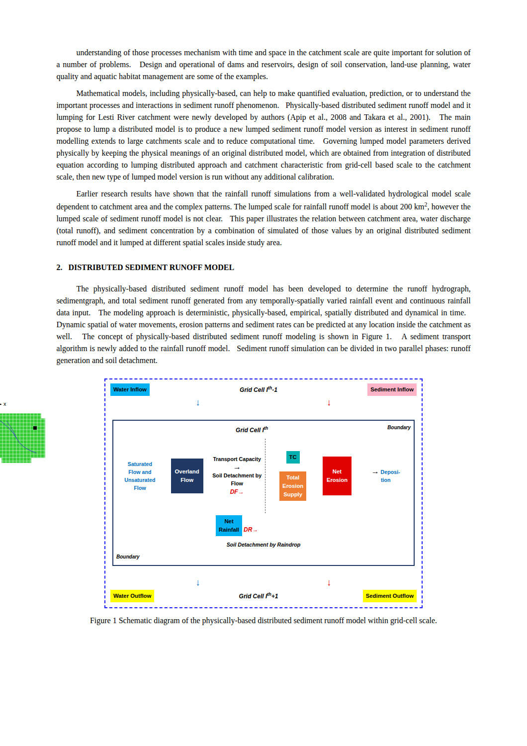understanding of those processes mechanism with time and space in the catchment scale are quite important for solution of a number of problems. Design and operational of dams and reservoirs, design of soil conservation, land-use planning, water quality and aquatic habitat management are some of the examples.
Mathematical models, including physically-based, can help to make quantified evaluation, prediction, or to understand the important processes and interactions in sediment runoff phenomenon. Physically-based distributed sediment runoff model and it lumping for Lesti River catchment were newly developed by authors (Apip et al., 2008 and Takara et al., 2001). The main propose to lump a distributed model is to produce a new lumped sediment runoff model version as interest in sediment runoff modelling extends to large catchments scale and to reduce computational time. Governing lumped model parameters derived physically by keeping the physical meanings of an original distributed model, which are obtained from integration of distributed equation according to lumping distributed approach and catchment characteristic from grid-cell based scale to the catchment scale, then new type of lumped model version is run without any additional calibration.
Earlier research results have shown that the rainfall runoff simulations from a well-validated hydrological model scale dependent to catchment area and the complex patterns. The lumped scale for rainfall runoff model is about 200 km2, however the lumped scale of sediment runoff model is not clear. This paper illustrates the relation between catchment area, water discharge (total runoff), and sediment concentration by a combination of simulated of those values by an original distributed sediment runoff model and it lumped at different spatial scales inside study area.
2. DISTRIBUTED SEDIMENT RUNOFF MODEL
The physically-based distributed sediment runoff model has been developed to determine the runoff hydrograph, sedimentgraph, and total sediment runoff generated from any temporally-spatially varied rainfall event and continuous rainfall data input. The modeling approach is deterministic, physically-based, empirical, spatially distributed and dynamical in time. Dynamic spatial of water movements, erosion patterns and sediment rates can be predicted at any location inside the catchment as well. The concept of physically-based distributed sediment runoff modeling is shown in Figure 1. A sediment transport algorithm is newly added to the rainfall runoff model. Sediment runoff simulation can be divided in two parallel phases: runoff generation and soil detachment.
x y
Water Inflow Grid Cell Ith-1 Sediment Inflow
↓ ↓
Grid Cell Ith Boundary
| Saturated Flow and Unsaturated Flow | Overland Flow | Transport Capacity → Soil Detachment by Flow DF→ | | TC Total Erosion Supply | Net Erosion | → Deposi- tion |
| | | Net Rainfall DR→ | | | | |
Soil Detachment by Raindrop
Boundary
↓ ↓
Water Outflow Grid Cell Ith+1 Sediment Outflow
Figure 1 Schematic diagram of the physically-based distributed sediment runoff model within grid-cell scale.